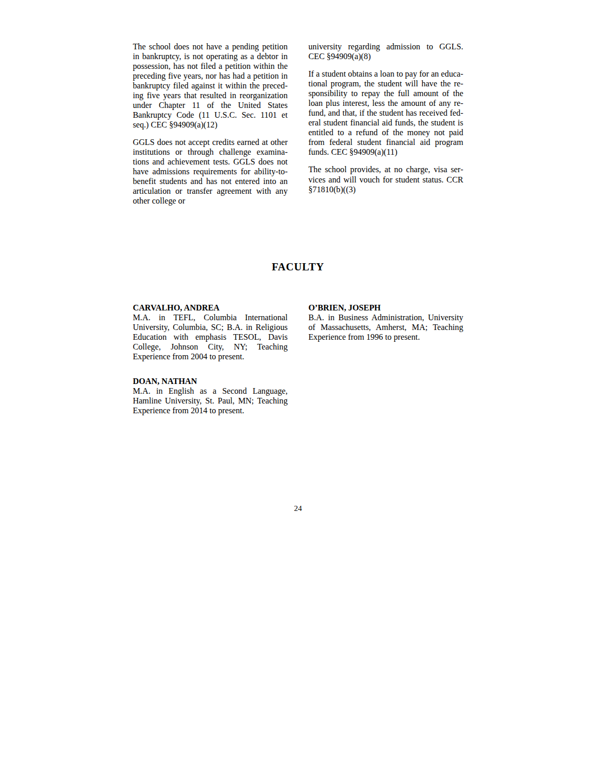The school does not have a pending petition in bankruptcy, is not operating as a debtor in possession, has not filed a petition within the preceding five years, nor has had a petition in bankruptcy filed against it within the preceding five years that resulted in reorganization under Chapter 11 of the United States Bankruptcy Code (11 U.S.C. Sec. 1101 et seq.) CEC §94909(a)(12)
GGLS does not accept credits earned at other institutions or through challenge examinations and achievement tests. GGLS does not have admissions requirements for ability-to-benefit students and has not entered into an articulation or transfer agreement with any other college or
university regarding admission to GGLS. CEC §94909(a)(8)
If a student obtains a loan to pay for an educational program, the student will have the responsibility to repay the full amount of the loan plus interest, less the amount of any refund, and that, if the student has received federal student financial aid funds, the student is entitled to a refund of the money not paid from federal student financial aid program funds. CEC §94909(a)(11)
The school provides, at no charge, visa services and will vouch for student status. CCR §71810(b)((3)
FACULTY
CARVALHO, ANDREA
M.A. in TEFL, Columbia International University, Columbia, SC; B.A. in Religious Education with emphasis TESOL, Davis College, Johnson City, NY; Teaching Experience from 2004 to present.
DOAN, NATHAN
M.A. in English as a Second Language, Hamline University, St. Paul, MN; Teaching Experience from 2014 to present.
O’BRIEN, JOSEPH
B.A. in Business Administration, University of Massachusetts, Amherst, MA; Teaching Experience from 1996 to present.
24